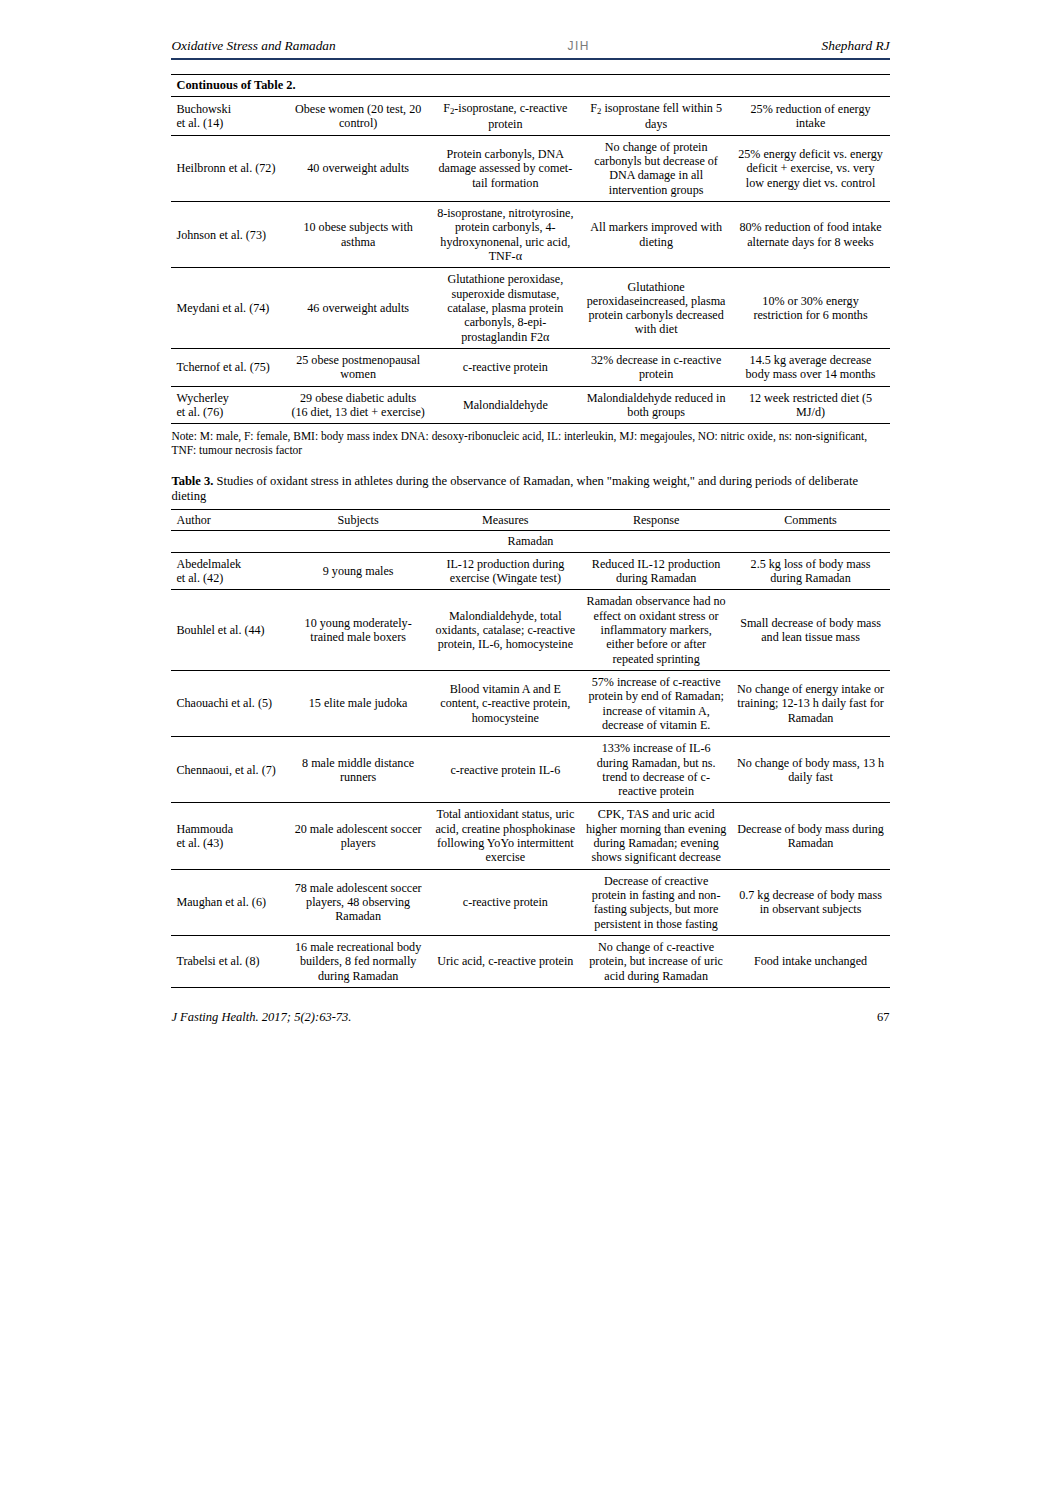Oxidative Stress and Ramadan
JIH
Shephard RJ
| Continuous of Table 2. |
| Buchowski et al. (14) | Obese women (20 test, 20 control) | F 2 -isoprostane, c-reactive protein | F 2 isoprostane fell within 5 days | 25% reduction of energy intake |
| Heilbronn et al. (72) | 40 overweight adults | Protein carbonyls, DNA damage assessed by comet-tail formation | No change of protein carbonyls but decrease of DNA damage in all intervention groups | 25% energy deficit vs. energy deficit + exercise, vs. very low energy diet vs. control |
| Johnson et al. (73) | 10 obese subjects with asthma | 8-isoprostane, nitrotyrosine, protein carbonyls, 4-hydroxynonenal, uric acid, TNF-α | All markers improved with dieting | 80% reduction of food intake alternate days for 8 weeks |
| Meydani et al. (74) | 46 overweight adults | Glutathione peroxidase, superoxide dismutase, catalase, plasma protein carbonyls, 8-epi-prostaglandin F2α | Glutathione peroxidaseincreased, plasma protein carbonyls decreased with diet | 10% or 30% energy restriction for 6 months |
| Tchernof et al. (75) | 25 obese postmenopausal women | c-reactive protein | 32% decrease in c-reactive protein | 14.5 kg average decrease body mass over 14 months |
| Wycherley et al. (76) | 29 obese diabetic adults (16 diet, 13 diet + exercise) | Malondialdehyde | Malondialdehyde reduced in both groups | 12 week restricted diet (5 MJ/d) |
Note: M: male, F: female, BMI: body mass index DNA: desoxy-ribonucleic acid, IL: interleukin, MJ: megajoules, NO: nitric oxide, ns: non-significant, TNF: tumour necrosis factor
Table 3. Studies of oxidant stress in athletes during the observance of Ramadan, when "making weight," and during periods of deliberate dieting
| Author | Subjects | Measures | Response | Comments |
| --- | --- | --- | --- | --- |
| Ramadan |
| Abedelmalek et al. (42) | 9 young males | IL-12 production during exercise (Wingate test) | Reduced IL-12 production during Ramadan | 2.5 kg loss of body mass during Ramadan |
| Bouhlel et al. (44) | 10 young moderately-trained male boxers | Malondialdehyde, total oxidants, catalase; c-reactive protein, IL-6, homocysteine | Ramadan observance had no effect on oxidant stress or inflammatory markers, either before or after repeated sprinting | Small decrease of body mass and lean tissue mass |
| Chaouachi et al. (5) | 15 elite male judoka | Blood vitamin A and E content, c-reactive protein, homocysteine | 57% increase of c-reactive protein by end of Ramadan; increase of vitamin A, decrease of vitamin E. | No change of energy intake or training; 12-13 h daily fast for Ramadan |
| Chennaoui, et al. (7) | 8 male middle distance runners | c-reactive protein IL-6 | 133% increase of IL-6 during Ramadan, but ns. trend to decrease of c-reactive protein | No change of body mass, 13 h daily fast |
| Hammouda et al. (43) | 20 male adolescent soccer players | Total antioxidant status, uric acid, creatine phosphokinase following YoYo intermittent exercise | CPK, TAS and uric acid higher morning than evening during Ramadan; evening shows significant decrease | Decrease of body mass during Ramadan |
| Maughan et al. (6) | 78 male adolescent soccer players, 48 observing Ramadan | c-reactive protein | Decrease of creactive protein in fasting and non-fasting subjects, but more persistent in those fasting | 0.7 kg decrease of body mass in observant subjects |
| Trabelsi et al. (8) | 16 male recreational body builders, 8 fed normally during Ramadan | Uric acid, c-reactive protein | No change of c-reactive protein, but increase of uric acid during Ramadan | Food intake unchanged |
J Fasting Health. 2017; 5(2):63-73.
67